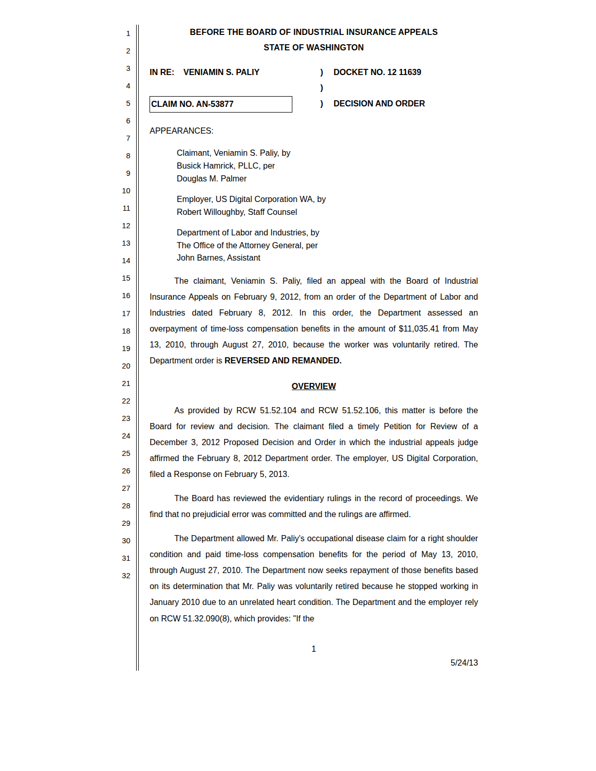1
2
3
4
5
6
7
8
9
10
11
12
13
14
15
16
17
18
19
20
21
22
23
24
25
26
27
28
29
30
31
32
BEFORE THE BOARD OF INDUSTRIAL INSURANCE APPEALS
STATE OF WASHINGTON
| IN RE: VENIAMIN S. PALIY | ) | DOCKET NO. 12 11639 |
| | ) | |
| CLAIM NO. AN-53877 | ) | DECISION AND ORDER |
APPEARANCES:
Claimant, Veniamin S. Paliy, by
Busick Hamrick, PLLC, per
Douglas M. Palmer
Employer, US Digital Corporation WA, by
Robert Willoughby, Staff Counsel
Department of Labor and Industries, by
The Office of the Attorney General, per
John Barnes, Assistant
The claimant, Veniamin S. Paliy, filed an appeal with the Board of Industrial Insurance Appeals on February 9, 2012, from an order of the Department of Labor and Industries dated February 8, 2012. In this order, the Department assessed an overpayment of time-loss compensation benefits in the amount of $11,035.41 from May 13, 2010, through August 27, 2010, because the worker was voluntarily retired. The Department order is REVERSED AND REMANDED.
OVERVIEW
As provided by RCW 51.52.104 and RCW 51.52.106, this matter is before the Board for review and decision. The claimant filed a timely Petition for Review of a December 3, 2012 Proposed Decision and Order in which the industrial appeals judge affirmed the February 8, 2012 Department order. The employer, US Digital Corporation, filed a Response on February 5, 2013.
The Board has reviewed the evidentiary rulings in the record of proceedings. We find that no prejudicial error was committed and the rulings are affirmed.
The Department allowed Mr. Paliy's occupational disease claim for a right shoulder condition and paid time-loss compensation benefits for the period of May 13, 2010, through August 27, 2010. The Department now seeks repayment of those benefits based on its determination that Mr. Paliy was voluntarily retired because he stopped working in January 2010 due to an unrelated heart condition. The Department and the employer rely on RCW 51.32.090(8), which provides: "If the
1
5/24/13